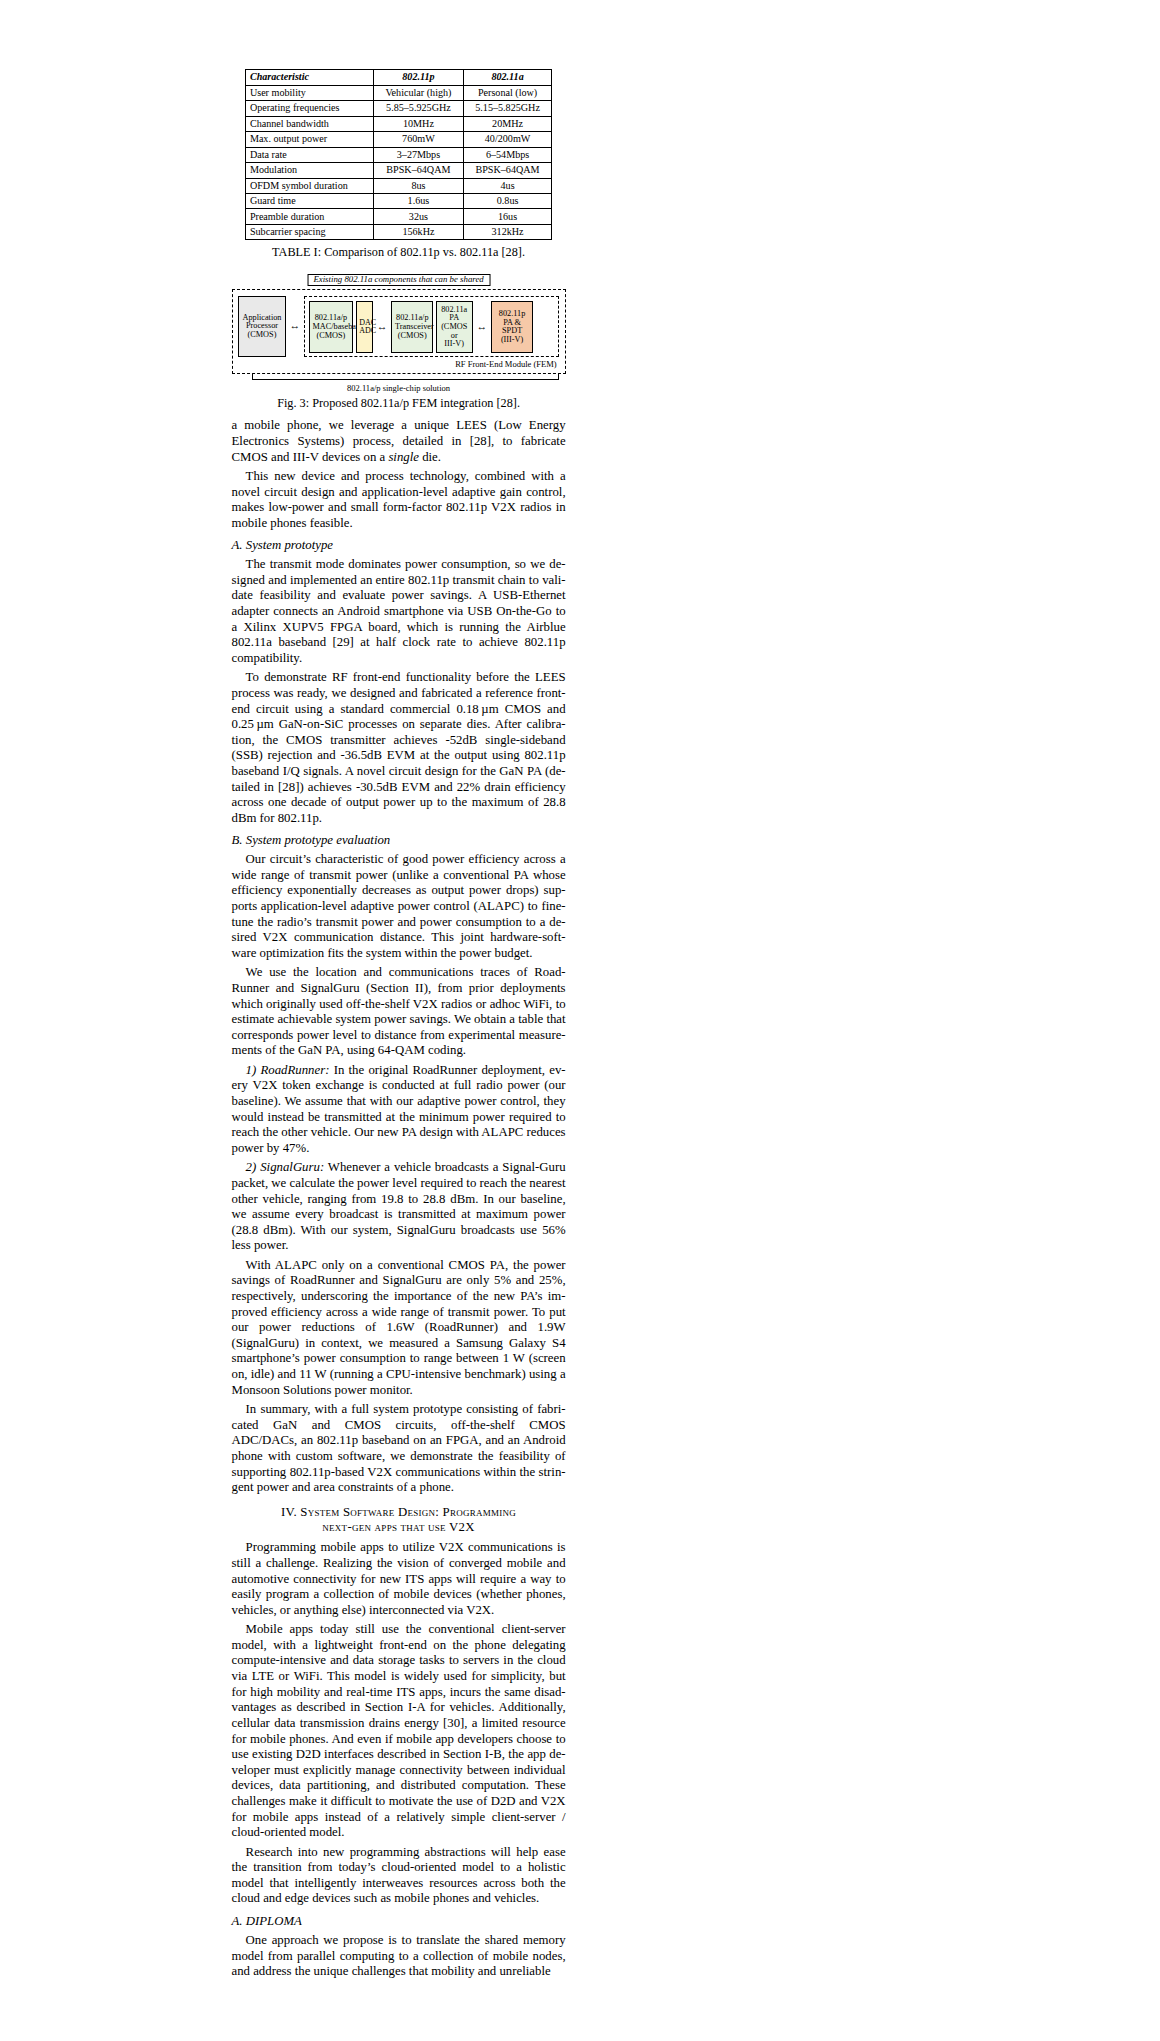TABLE I: Comparison of 802.11p vs. 802.11a [28].
| Characteristic | 802.11p | 802.11a |
| --- | --- | --- |
| User mobility | Vehicular (high) | Personal (low) |
| Operating frequencies | 5.85–5.925GHz | 5.15–5.825GHz |
| Channel bandwidth | 10MHz | 20MHz |
| Max. output power | 760mW | 40/200mW |
| Data rate | 3–27Mbps | 6–54Mbps |
| Modulation | BPSK–64QAM | BPSK–64QAM |
| OFDM symbol duration | 8us | 4us |
| Guard time | 1.6us | 0.8us |
| Preamble duration | 32us | 16us |
| Subcarrier spacing | 156kHz | 312kHz |
Existing 802.11a components that can be shared
Application
Processor
(CMOS)
↔
802.11a/p
MAC/baseband
(CMOS)
DAC
ADC
↔
802.11a/p
Transceiver
(CMOS)
802.11a PA
(CMOS or
III-V)
↔
802.11p
PA & SPDT
(III-V)
RF Front-End Module (FEM)
802.11a/p single-chip solution
Fig. 3: Proposed 802.11a/p FEM integration [28].
a mobile phone, we leverage a unique LEES (Low Energy Electronics Systems) process, detailed in [28], to fabricate CMOS and III-V devices on a single die.
This new device and process technology, combined with a novel circuit design and application-level adaptive gain control, makes low-power and small form-factor 802.11p V2X radios in mobile phones feasible.
A. System prototype
The transmit mode dominates power consumption, so we designed and implemented an entire 802.11p transmit chain to validate feasibility and evaluate power savings. A USB-Ethernet adapter connects an Android smartphone via USB On-the-Go to a Xilinx XUPV5 FPGA board, which is running the Airblue 802.11a baseband [29] at half clock rate to achieve 802.11p compatibility.
To demonstrate RF front-end functionality before the LEES process was ready, we designed and fabricated a reference front-end circuit using a standard commercial 0.18 µm CMOS and 0.25 µm GaN-on-SiC processes on separate dies. After calibration, the CMOS transmitter achieves -52dB single-sideband (SSB) rejection and -36.5dB EVM at the output using 802.11p baseband I/Q signals. A novel circuit design for the GaN PA (detailed in [28]) achieves -30.5dB EVM and 22% drain efficiency across one decade of output power up to the maximum of 28.8 dBm for 802.11p.
B. System prototype evaluation
Our circuit’s characteristic of good power efficiency across a wide range of transmit power (unlike a conventional PA whose efficiency exponentially decreases as output power drops) supports application-level adaptive power control (ALAPC) to fine-tune the radio’s transmit power and power consumption to a desired V2X communication distance. This joint hardware-software optimization fits the system within the power budget.
We use the location and communications traces of Road-Runner and SignalGuru (Section II), from prior deployments which originally used off-the-shelf V2X radios or adhoc WiFi, to estimate achievable system power savings. We obtain a table that corresponds power level to distance from experimental measurements of the GaN PA, using 64-QAM coding.
1) RoadRunner: In the original RoadRunner deployment, every V2X token exchange is conducted at full radio power (our baseline). We assume that with our adaptive power control, they would instead be transmitted at the minimum power required to reach the other vehicle. Our new PA design with ALAPC reduces power by 47%.
2) SignalGuru: Whenever a vehicle broadcasts a Signal-Guru packet, we calculate the power level required to reach the nearest other vehicle, ranging from 19.8 to 28.8 dBm. In our baseline, we assume every broadcast is transmitted at maximum power (28.8 dBm). With our system, SignalGuru broadcasts use 56% less power.
With ALAPC only on a conventional CMOS PA, the power savings of RoadRunner and SignalGuru are only 5% and 25%, respectively, underscoring the importance of the new PA’s improved efficiency across a wide range of transmit power. To put our power reductions of 1.6W (RoadRunner) and 1.9W (SignalGuru) in context, we measured a Samsung Galaxy S4 smartphone’s power consumption to range between 1 W (screen on, idle) and 11 W (running a CPU-intensive benchmark) using a Monsoon Solutions power monitor.
In summary, with a full system prototype consisting of fabricated GaN and CMOS circuits, off-the-shelf CMOS ADC/DACs, an 802.11p baseband on an FPGA, and an Android phone with custom software, we demonstrate the feasibility of supporting 802.11p-based V2X communications within the stringent power and area constraints of a phone.
IV. System Software Design: Programming
next-gen apps that use V2X
Programming mobile apps to utilize V2X communications is still a challenge. Realizing the vision of converged mobile and automotive connectivity for new ITS apps will require a way to easily program a collection of mobile devices (whether phones, vehicles, or anything else) interconnected via V2X.
Mobile apps today still use the conventional client-server model, with a lightweight front-end on the phone delegating compute-intensive and data storage tasks to servers in the cloud via LTE or WiFi. This model is widely used for simplicity, but for high mobility and real-time ITS apps, incurs the same disadvantages as described in Section I-A for vehicles. Additionally, cellular data transmission drains energy [30], a limited resource for mobile phones. And even if mobile app developers choose to use existing D2D interfaces described in Section I-B, the app developer must explicitly manage connectivity between individual devices, data partitioning, and distributed computation. These challenges make it difficult to motivate the use of D2D and V2X for mobile apps instead of a relatively simple client-server / cloud-oriented model.
Research into new programming abstractions will help ease the transition from today’s cloud-oriented model to a holistic model that intelligently interweaves resources across both the cloud and edge devices such as mobile phones and vehicles.
A. DIPLOMA
One approach we propose is to translate the shared memory model from parallel computing to a collection of mobile nodes, and address the unique challenges that mobility and unreliable